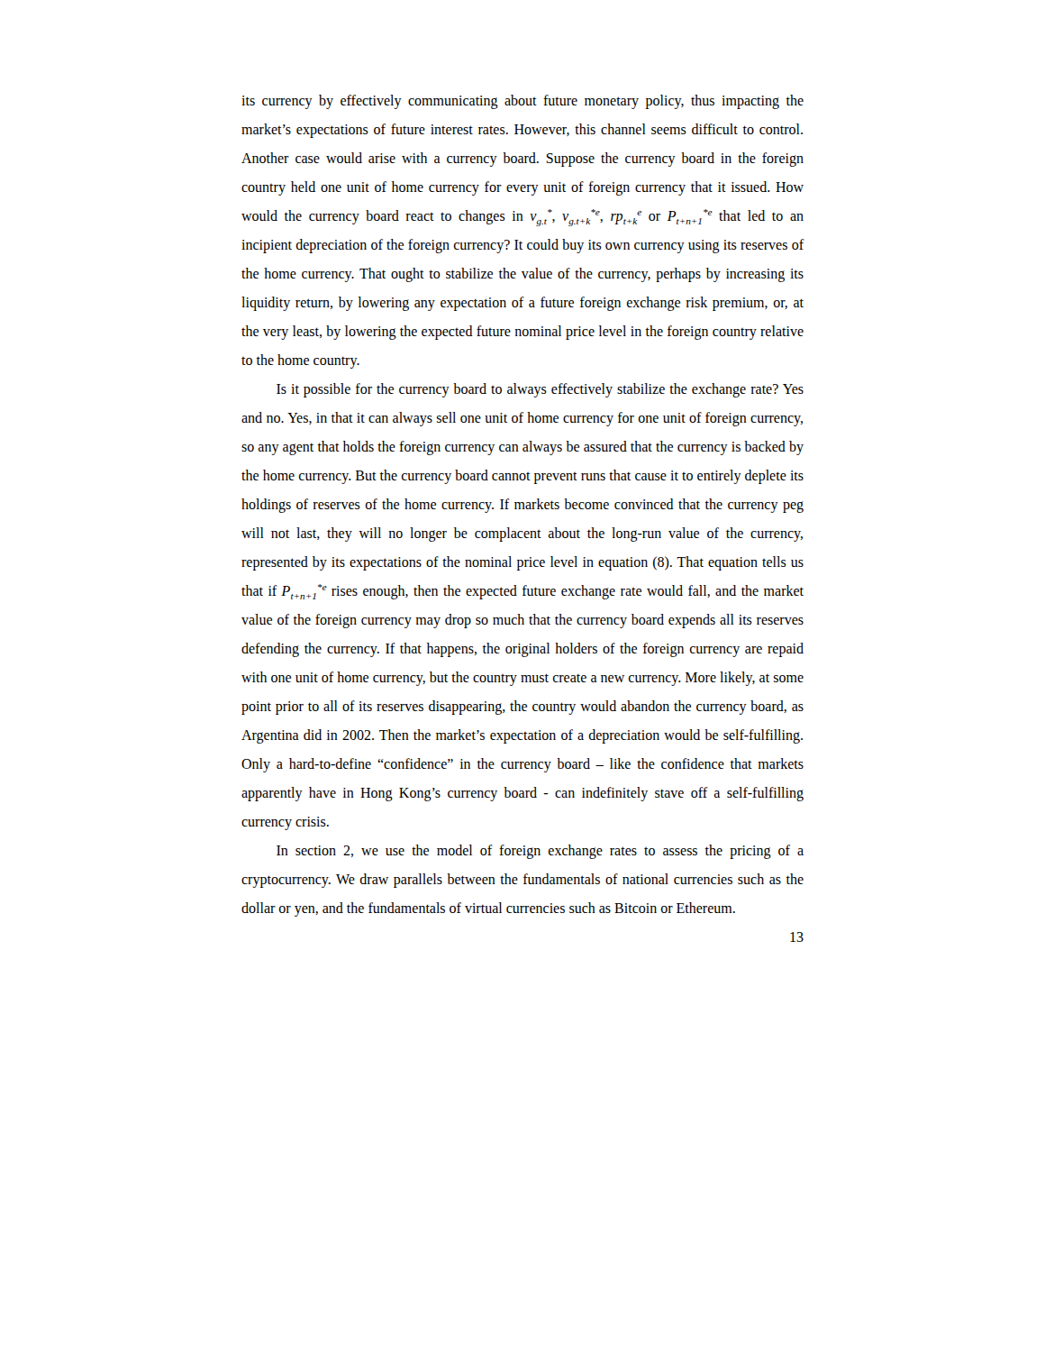its currency by effectively communicating about future monetary policy, thus impacting the market’s expectations of future interest rates. However, this channel seems difficult to control. Another case would arise with a currency board. Suppose the currency board in the foreign country held one unit of home currency for every unit of foreign currency that it issued. How would the currency board react to changes in vg.t*, vg.t+k*e, rpt+ke or Pt+n+1*e that led to an incipient depreciation of the foreign currency? It could buy its own currency using its reserves of the home currency. That ought to stabilize the value of the currency, perhaps by increasing its liquidity return, by lowering any expectation of a future foreign exchange risk premium, or, at the very least, by lowering the expected future nominal price level in the foreign country relative to the home country.
Is it possible for the currency board to always effectively stabilize the exchange rate? Yes and no. Yes, in that it can always sell one unit of home currency for one unit of foreign currency, so any agent that holds the foreign currency can always be assured that the currency is backed by the home currency. But the currency board cannot prevent runs that cause it to entirely deplete its holdings of reserves of the home currency. If markets become convinced that the currency peg will not last, they will no longer be complacent about the long-run value of the currency, represented by its expectations of the nominal price level in equation (8). That equation tells us that if Pt+n+1*e rises enough, then the expected future exchange rate would fall, and the market value of the foreign currency may drop so much that the currency board expends all its reserves defending the currency. If that happens, the original holders of the foreign currency are repaid with one unit of home currency, but the country must create a new currency. More likely, at some point prior to all of its reserves disappearing, the country would abandon the currency board, as Argentina did in 2002. Then the market’s expectation of a depreciation would be self-fulfilling. Only a hard-to-define “confidence” in the currency board – like the confidence that markets apparently have in Hong Kong’s currency board - can indefinitely stave off a self-fulfilling currency crisis.
In section 2, we use the model of foreign exchange rates to assess the pricing of a cryptocurrency. We draw parallels between the fundamentals of national currencies such as the dollar or yen, and the fundamentals of virtual currencies such as Bitcoin or Ethereum.
13